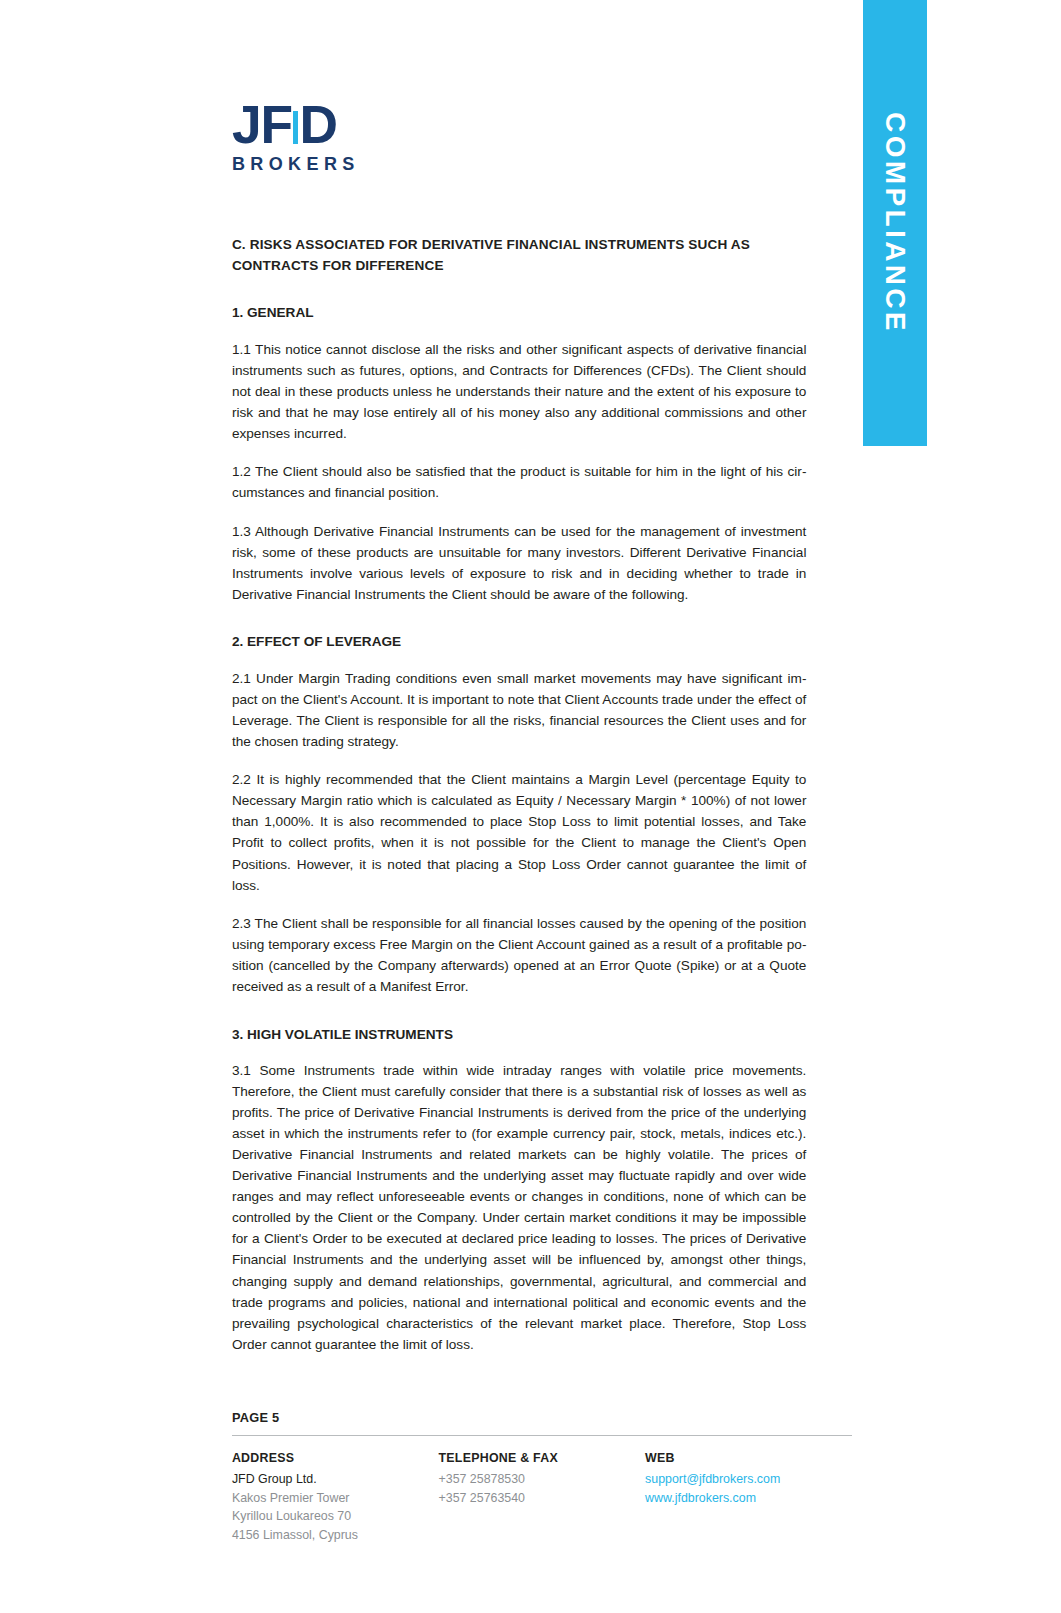COMPLIANCE
JF D
BROKERS
C. RISKS ASSOCIATED FOR DERIVATIVE FINANCIAL INSTRUMENTS SUCH AS CONTRACTS FOR DIFFERENCE
1. GENERAL
1.1 This notice cannot disclose all the risks and other significant aspects of derivative financial instruments such as futures, options, and Contracts for Differences (CFDs). The Client should not deal in these products unless he understands their nature and the extent of his exposure to risk and that he may lose entirely all of his money also any additional commissions and other expenses incurred.
1.2 The Client should also be satisfied that the product is suitable for him in the light of his circumstances and financial position.
1.3 Although Derivative Financial Instruments can be used for the management of investment risk, some of these products are unsuitable for many investors. Different Derivative Financial Instruments involve various levels of exposure to risk and in deciding whether to trade in Derivative Financial Instruments the Client should be aware of the following.
2. EFFECT OF LEVERAGE
2.1 Under Margin Trading conditions even small market movements may have significant impact on the Client's Account. It is important to note that Client Accounts trade under the effect of Leverage. The Client is responsible for all the risks, financial resources the Client uses and for the chosen trading strategy.
2.2 It is highly recommended that the Client maintains a Margin Level (percentage Equity to Necessary Margin ratio which is calculated as Equity / Necessary Margin * 100%) of not lower than 1,000%. It is also recommended to place Stop Loss to limit potential losses, and Take Profit to collect profits, when it is not possible for the Client to manage the Client's Open Positions. However, it is noted that placing a Stop Loss Order cannot guarantee the limit of loss.
2.3 The Client shall be responsible for all financial losses caused by the opening of the position using temporary excess Free Margin on the Client Account gained as a result of a profitable position (cancelled by the Company afterwards) opened at an Error Quote (Spike) or at a Quote received as a result of a Manifest Error.
3. HIGH VOLATILE INSTRUMENTS
3.1 Some Instruments trade within wide intraday ranges with volatile price movements. Therefore, the Client must carefully consider that there is a substantial risk of losses as well as profits. The price of Derivative Financial Instruments is derived from the price of the underlying asset in which the instruments refer to (for example currency pair, stock, metals, indices etc.). Derivative Financial Instruments and related markets can be highly volatile. The prices of Derivative Financial Instruments and the underlying asset may fluctuate rapidly and over wide ranges and may reflect unforeseeable events or changes in conditions, none of which can be controlled by the Client or the Company. Under certain market conditions it may be impossible for a Client's Order to be executed at declared price leading to losses. The prices of Derivative Financial Instruments and the underlying asset will be influenced by, amongst other things, changing supply and demand relationships, governmental, agricultural, and commercial and trade programs and policies, national and international political and economic events and the prevailing psychological characteristics of the relevant market place. Therefore, Stop Loss Order cannot guarantee the limit of loss.
PAGE 5
ADDRESS
JFD Group Ltd.
Kakos Premier Tower
Kyrillou Loukareos 70
4156 Limassol, Cyprus
TELEPHONE & FAX
+357 25878530
+357 25763540
WEB
support@jfdbrokers.com
www.jfdbrokers.com